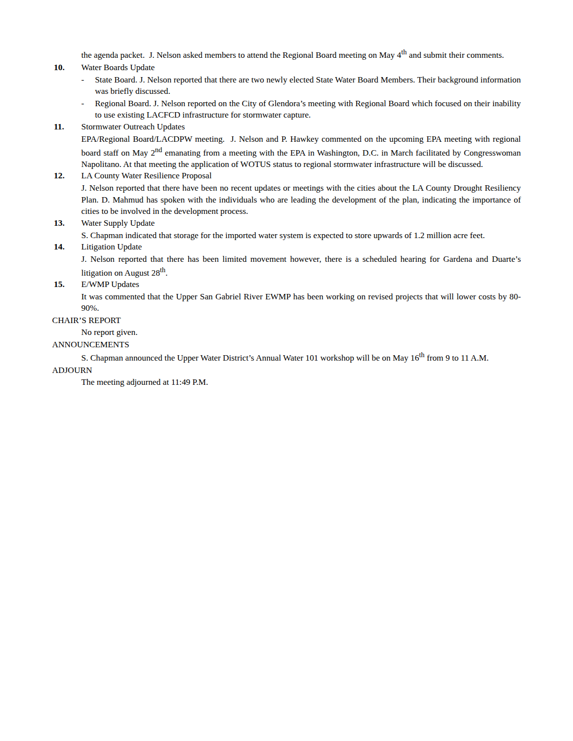the agenda packet. J. Nelson asked members to attend the Regional Board meeting on May 4th and submit their comments.
10.
Water Boards Update
- State Board. J. Nelson reported that there are two newly elected State Water Board Members. Their background information was briefly discussed.
- Regional Board. J. Nelson reported on the City of Glendora’s meeting with Regional Board which focused on their inability to use existing LACFCD infrastructure for stormwater capture.
11.
Stormwater Outreach Updates
EPA/Regional Board/LACDPW meeting. J. Nelson and P. Hawkey commented on the upcoming EPA meeting with regional board staff on May 2nd emanating from a meeting with the EPA in Washington, D.C. in March facilitated by Congresswoman Napolitano. At that meeting the application of WOTUS status to regional stormwater infrastructure will be discussed.
12.
LA County Water Resilience Proposal
J. Nelson reported that there have been no recent updates or meetings with the cities about the LA County Drought Resiliency Plan. D. Mahmud has spoken with the individuals who are leading the development of the plan, indicating the importance of cities to be involved in the development process.
13.
Water Supply Update
S. Chapman indicated that storage for the imported water system is expected to store upwards of 1.2 million acre feet.
14.
Litigation Update
J. Nelson reported that there has been limited movement however, there is a scheduled hearing for Gardena and Duarte’s litigation on August 28th.
15.
E/WMP Updates
It was commented that the Upper San Gabriel River EWMP has been working on revised projects that will lower costs by 80-90%.
CHAIR’S REPORT
No report given.
ANNOUNCEMENTS
S. Chapman announced the Upper Water District’s Annual Water 101 workshop will be on May 16th from 9 to 11 A.M.
ADJOURN
The meeting adjourned at 11:49 P.M.